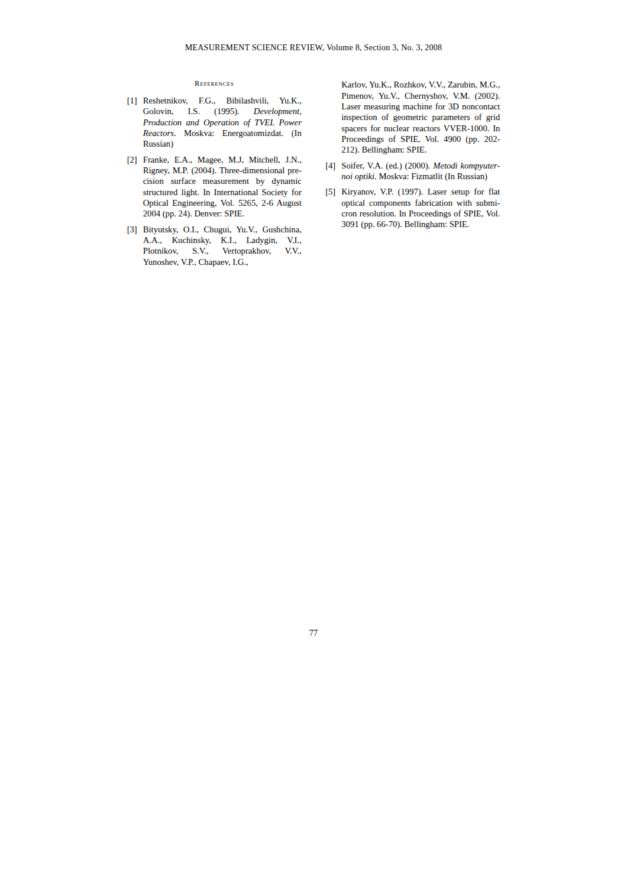MEASUREMENT SCIENCE REVIEW, Volume 8, Section 3, No. 3, 2008
References
[1] Reshetnikov, F.G., Bibilashvili, Yu.K., Golovin, I.S. (1995). Development, Production and Operation of TVEL Power Reactors. Moskva: Energoatomizdat. (In Russian)
[2] Franke, E.A., Magee, M.J, Mitchell, J.N., Rigney, M.P. (2004). Three-dimensional precision surface measurement by dynamic structured light. In International Society for Optical Engineering, Vol. 5265, 2-6 August 2004 (pp. 24). Denver: SPIE.
[3] Bityutsky, O.I., Chugui, Yu.V., Gushchina, A.A., Kuchinsky, K.I., Ladygin, V.I., Plotnikov, S.V., Vertoprakhov, V.V., Yunoshev, V.P., Chapaev, I.G.,
Karlov, Yu.K., Rozhkov, V.V., Zarubin, M.G., Pimenov, Yu.V., Chernyshov, V.M. (2002). Laser measuring machine for 3D noncontact inspection of geometric parameters of grid spacers for nuclear reactors VVER-1000. In Proceedings of SPIE, Vol. 4900 (pp. 202-212). Bellingham: SPIE.
[4] Soifer, V.A. (ed.) (2000). Metodi kompyuternoi optiki. Moskva: Fizmatlit (In Russian)
[5] Kiryanov, V.P. (1997). Laser setup for flat optical components fabrication with submicron resolution. In Proceedings of SPIE, Vol. 3091 (pp. 66-70). Bellingham: SPIE.
77